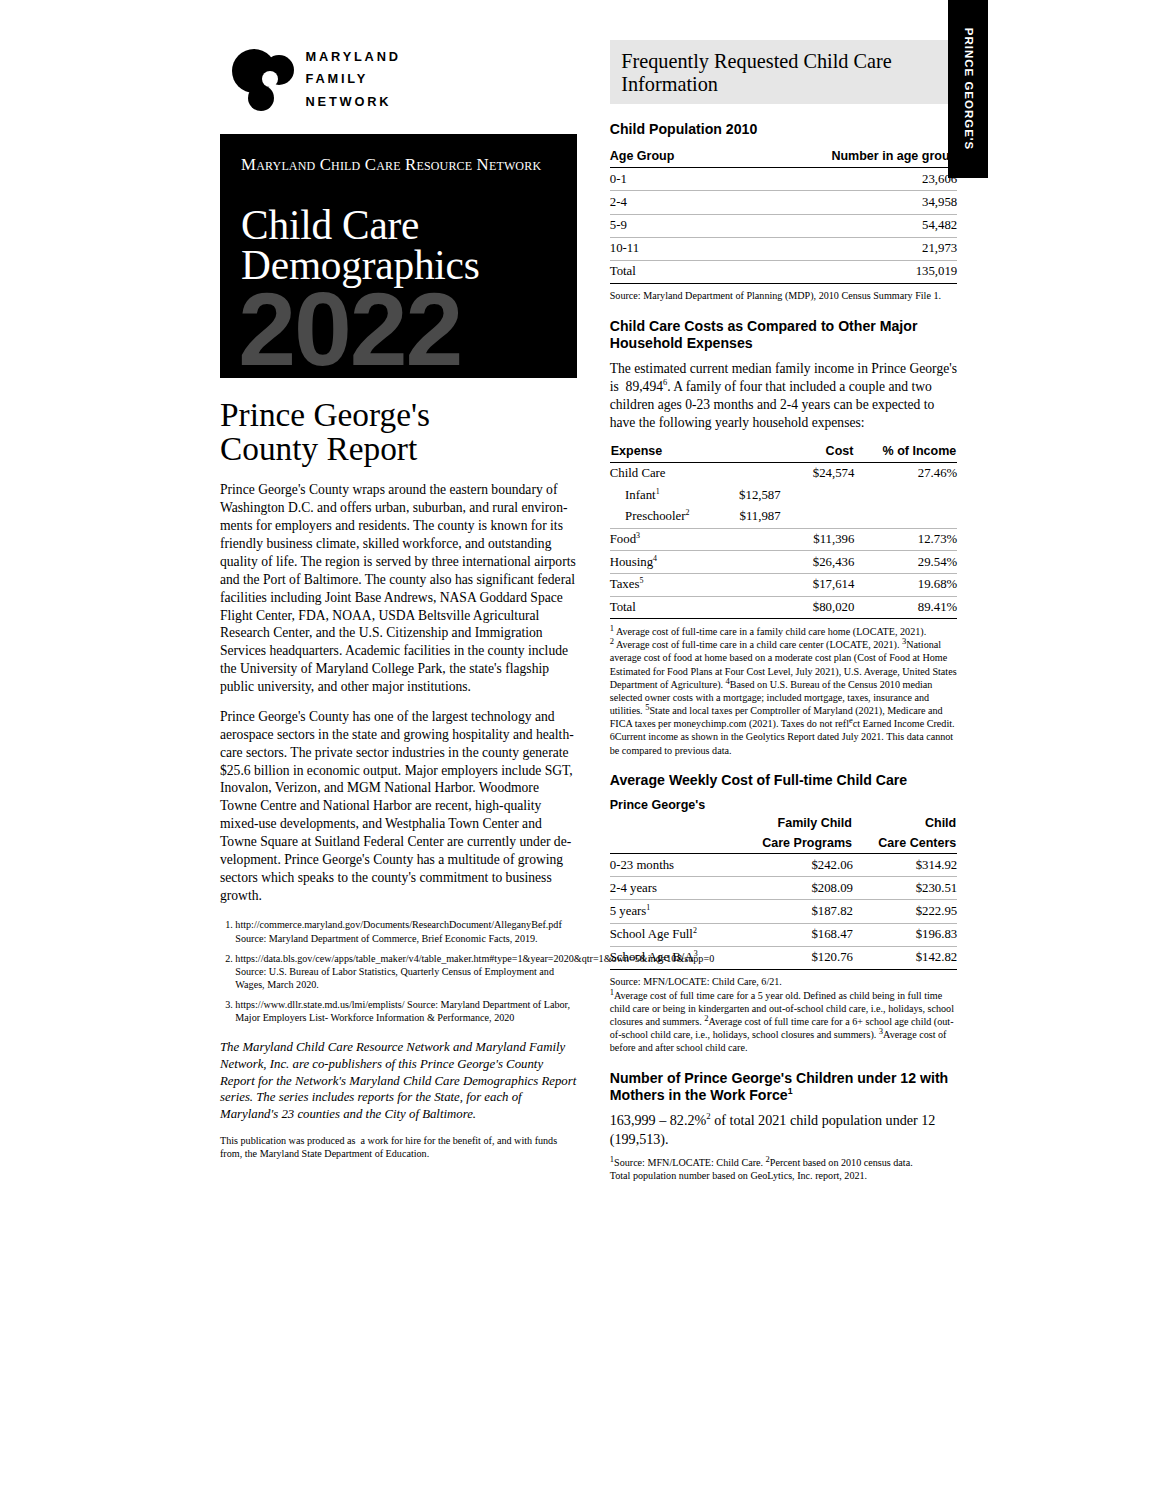Prince George's
Maryland
Family
Network
Maryland Child Care Resource Network
Child Care
Demographics
2022
Prince George's
County Report
Prince George's County wraps around the eastern boundary of Washington D.C. and offers urban, suburban, and rural environments for employers and residents. The county is known for its friendly business climate, skilled workforce, and outstanding quality of life. The region is served by three international airports and the Port of Baltimore. The county also has significant federal facilities including Joint Base Andrews, NASA Goddard Space Flight Center, FDA, NOAA, USDA Beltsville Agricultural Research Center, and the U.S. Citizenship and Immigration Services headquarters. Academic facilities in the county include the University of Maryland College Park, the state's flagship public university, and other major institutions.
Prince George's County has one of the largest technology and aerospace sectors in the state and growing hospitality and healthcare sectors. The private sector industries in the county generate $25.6 billion in economic output. Major employers include SGT, Inovalon, Verizon, and MGM National Harbor. Woodmore Towne Centre and National Harbor are recent, high-quality mixed-use developments, and Westphalia Town Center and Towne Square at Suitland Federal Center are currently under development. Prince George's County has a multitude of growing sectors which speaks to the county's commitment to business growth.
http://commerce.maryland.gov/Documents/ResearchDocument/AlleganyBef.pdf Source: Maryland Department of Commerce, Brief Economic Facts, 2019.
https://data.bls.gov/cew/apps/table_maker/v4/table_maker.htm#type=1&year=2020&qtr=1&own=5&ind=10&supp=0 Source: U.S. Bureau of Labor Statistics, Quarterly Census of Employment and Wages, March 2020.
https://www.dllr.state.md.us/lmi/emplists/ Source: Maryland Department of Labor, Major Employers List- Workforce Information & Performance, 2020
The Maryland Child Care Resource Network and Maryland Family Network, Inc. are co-publishers of this Prince George's County Report for the Network's Maryland Child Care Demographics Report series. The series includes reports for the State, for each of Maryland's 23 counties and the City of Baltimore.
This publication was produced as a work for hire for the benefit of, and with funds from, the Maryland State Department of Education.
Frequently Requested Child Care
Information
Child Population 2010
| Age Group | Number in age group |
| --- | --- |
| 0-1 | 23,606 |
| 2-4 | 34,958 |
| 5-9 | 54,482 |
| 10-11 | 21,973 |
| Total | 135,019 |
Source: Maryland Department of Planning (MDP), 2010 Census Summary File 1.
Child Care Costs as Compared to Other Major
Household Expenses
The estimated current median family income in Prince George's is 89,4946. A family of four that included a couple and two children ages 0-23 months and 2-4 years can be expected to have the following yearly household expenses:
| Expense | Cost | % of Income |
| --- | --- | --- |
| Child Care | $24,574 | 27.46% |
| Infant 1 | $12,587 | | |
| Preschooler 2 | $11,987 | | |
| Food 3 | $11,396 | 12.73% |
| Housing 4 | $26,436 | 29.54% |
| Taxes 5 | $17,614 | 19.68% |
| Total | $80,020 | 89.41% |
1 Average cost of full-time care in a family child care home (LOCATE, 2021).
2 Average cost of full-time care in a child care center (LOCATE, 2021). 3National average cost of food at home based on a moderate cost plan (Cost of Food at Home Estimated for Food Plans at Four Cost Level, July 2021), U.S. Average, United States Department of Agriculture). 4Based on U.S. Bureau of the Census 2010 median selected owner costs with a mortgage; included mortgage, taxes, insurance and utilities. 5State and local taxes per Comptroller of Maryland (2021), Medicare and FICA taxes per moneychimp.com (2021). Taxes do not reflect Earned Income Credit. 6Current income as shown in the Geolytics Report dated July 2021. This data cannot be compared to previous data.
Average Weekly Cost of Full-time Child Care
Prince George's
| | Family Child | Child |
| --- | --- | --- |
| | Care Programs | Care Centers |
| 0-23 months | $242.06 | $314.92 |
| 2-4 years | $208.09 | $230.51 |
| 5 years 1 | $187.82 | $222.95 |
| School Age Full 2 | $168.47 | $196.83 |
| School Age B/A 3 | $120.76 | $142.82 |
Source: MFN/LOCATE: Child Care, 6/21.
1Average cost of full time care for a 5 year old. Defined as child being in full time child care or being in kindergarten and out-of-school child care, i.e., holidays, school closures and summers. 2Average cost of full time care for a 6+ school age child (out-of-school child care, i.e., holidays, school closures and summers). 3Average cost of before and after school child care.
Number of Prince George's Children under 12 with
Mothers in the Work Force1
163,999 – 82.2%2 of total 2021 child population under 12 (199,513).
1Source: MFN/LOCATE: Child Care. 2Percent based on 2010 census data.
Total population number based on GeoLytics, Inc. report, 2021.